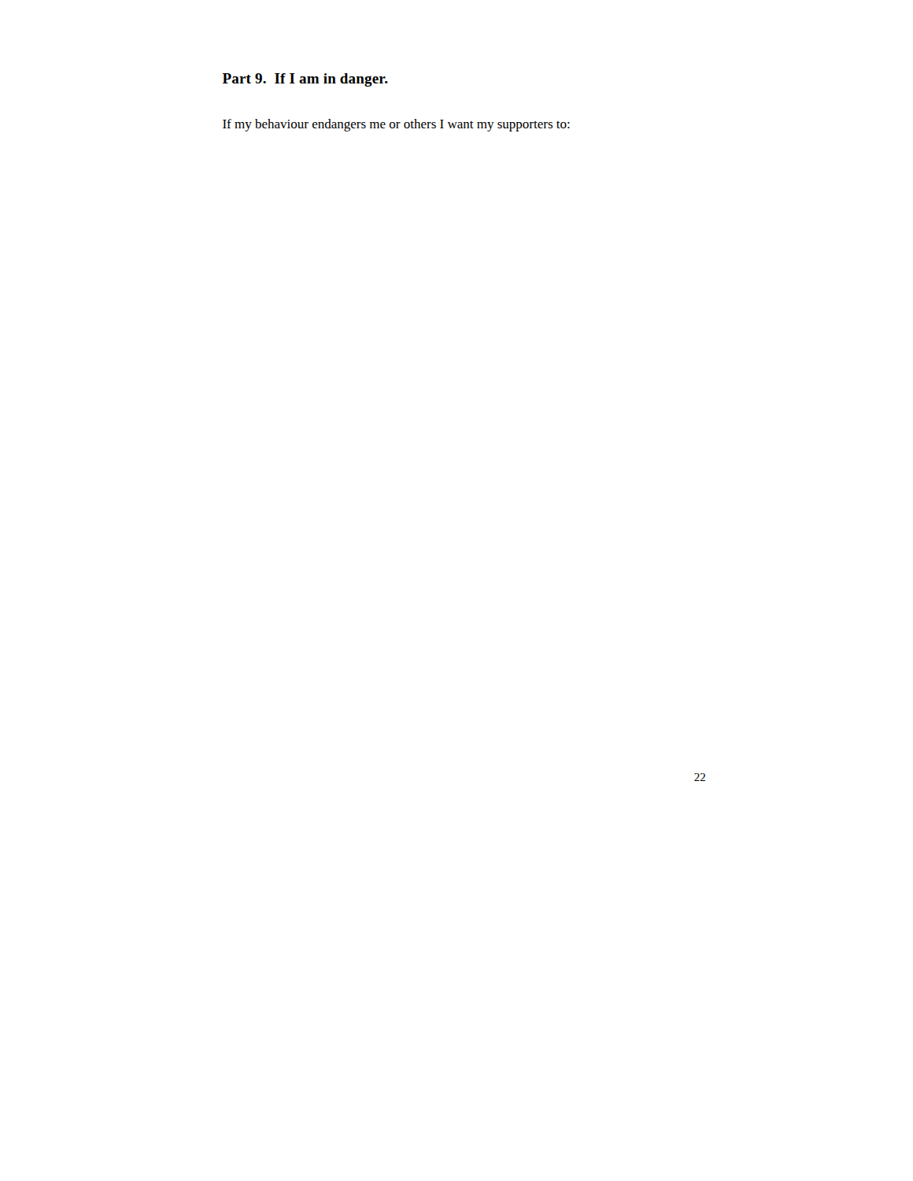Part 9. If I am in danger.
If my behaviour endangers me or others I want my supporters to:
22